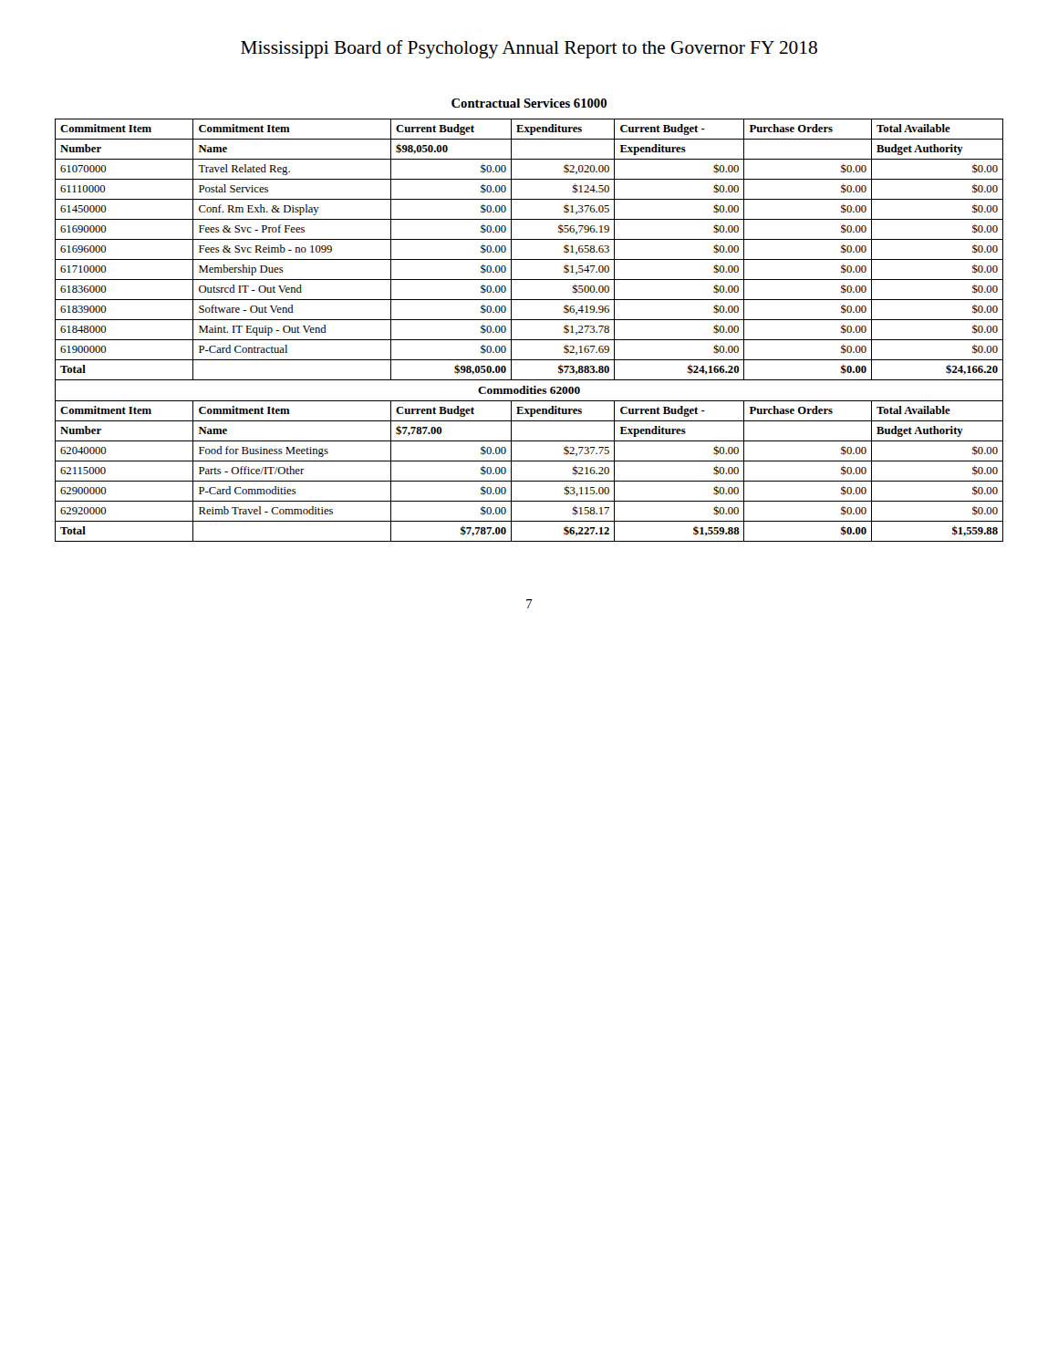Mississippi Board of Psychology Annual Report to the Governor FY 2018
Contractual Services 61000
| Commitment Item | Commitment Item | Current Budget | Expenditures | Current Budget - | Purchase Orders | Total Available |
| --- | --- | --- | --- | --- | --- | --- |
| Number | Name | $98,050.00 | | Expenditures | | Budget Authority |
| 61070000 | Travel Related Reg. | $0.00 | $2,020.00 | $0.00 | $0.00 | $0.00 |
| 61110000 | Postal Services | $0.00 | $124.50 | $0.00 | $0.00 | $0.00 |
| 61450000 | Conf. Rm Exh. & Display | $0.00 | $1,376.05 | $0.00 | $0.00 | $0.00 |
| 61690000 | Fees & Svc - Prof Fees | $0.00 | $56,796.19 | $0.00 | $0.00 | $0.00 |
| 61696000 | Fees & Svc Reimb - no 1099 | $0.00 | $1,658.63 | $0.00 | $0.00 | $0.00 |
| 61710000 | Membership Dues | $0.00 | $1,547.00 | $0.00 | $0.00 | $0.00 |
| 61836000 | Outsrcd IT - Out Vend | $0.00 | $500.00 | $0.00 | $0.00 | $0.00 |
| 61839000 | Software - Out Vend | $0.00 | $6,419.96 | $0.00 | $0.00 | $0.00 |
| 61848000 | Maint. IT Equip - Out Vend | $0.00 | $1,273.78 | $0.00 | $0.00 | $0.00 |
| 61900000 | P-Card Contractual | $0.00 | $2,167.69 | $0.00 | $0.00 | $0.00 |
| Total | | $98,050.00 | $73,883.80 | $24,166.20 | $0.00 | $24,166.20 |
| Commodities 62000 |
| Commitment Item | Commitment Item | Current Budget | Expenditures | Current Budget - | Purchase Orders | Total Available |
| Number | Name | $7,787.00 | | Expenditures | | Budget Authority |
| 62040000 | Food for Business Meetings | $0.00 | $2,737.75 | $0.00 | $0.00 | $0.00 |
| 62115000 | Parts - Office/IT/Other | $0.00 | $216.20 | $0.00 | $0.00 | $0.00 |
| 62900000 | P-Card Commodities | $0.00 | $3,115.00 | $0.00 | $0.00 | $0.00 |
| 62920000 | Reimb Travel - Commodities | $0.00 | $158.17 | $0.00 | $0.00 | $0.00 |
| Total | | $7,787.00 | $6,227.12 | $1,559.88 | $0.00 | $1,559.88 |
7